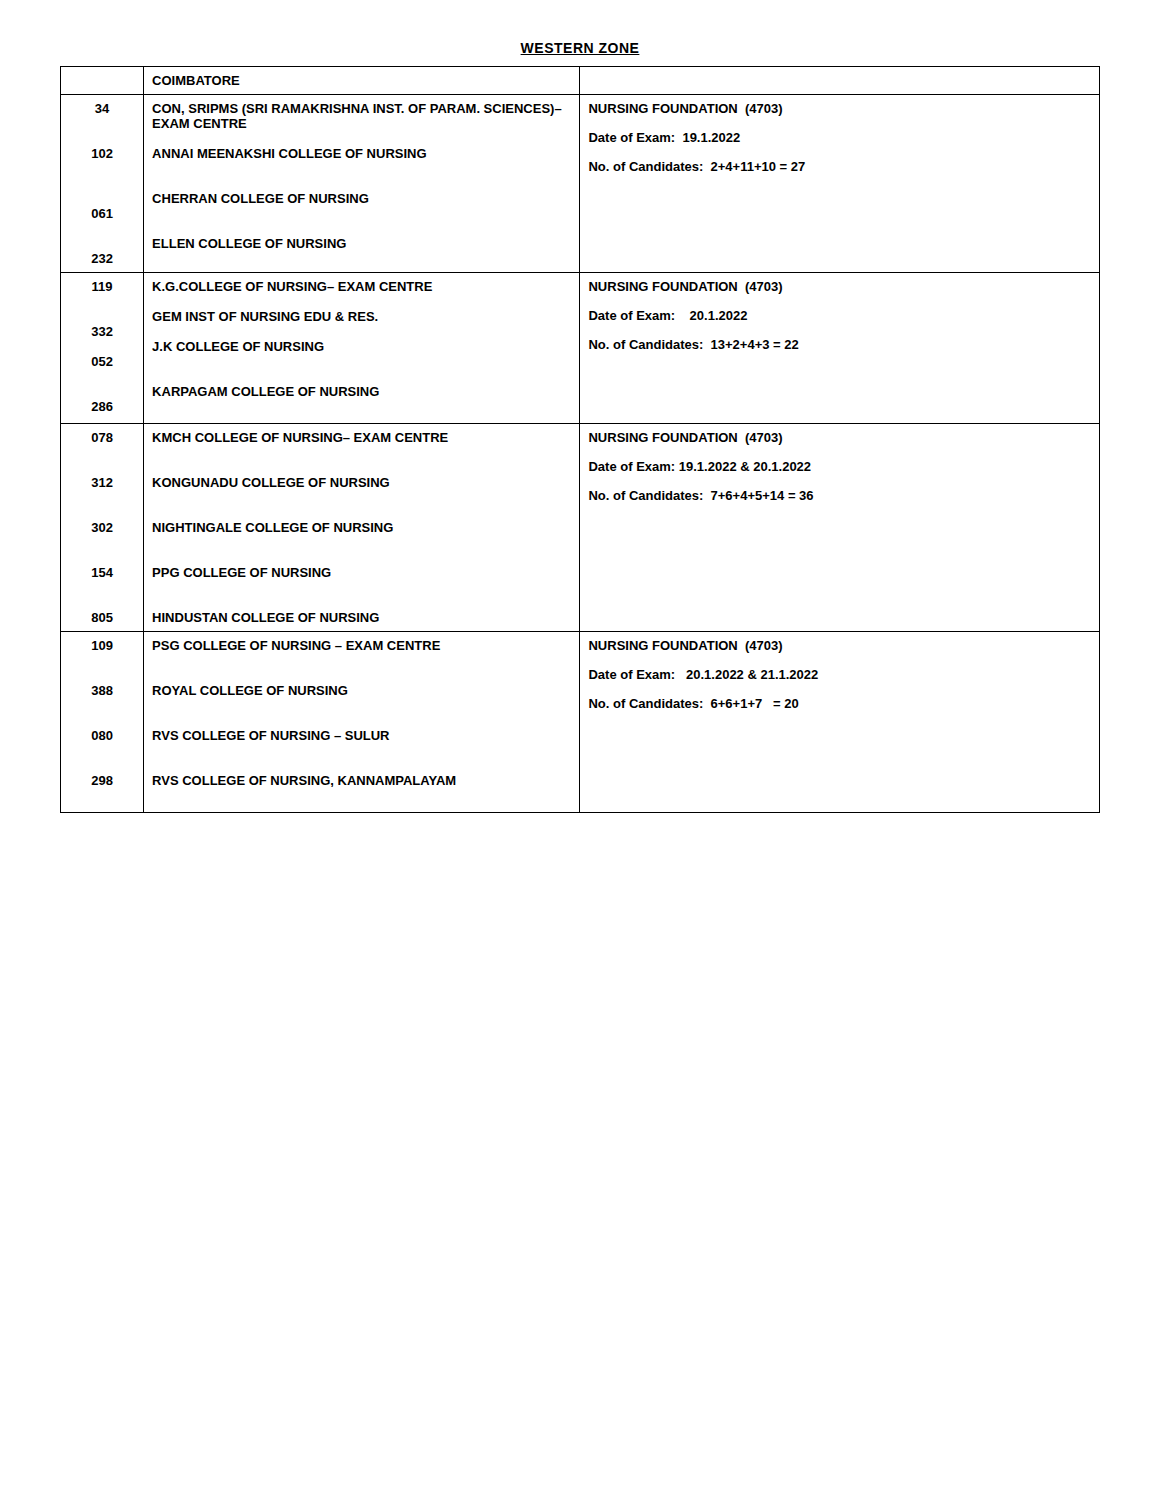WESTERN ZONE
| | COIMBATORE | |
| 34 102 061 232 | CON, SRIPMS (SRI RAMAKRISHNA INST. OF PARAM. SCIENCES)– EXAM CENTRE ANNAI MEENAKSHI COLLEGE OF NURSING CHERRAN COLLEGE OF NURSING ELLEN COLLEGE OF NURSING | NURSING FOUNDATION (4703) Date of Exam: 19.1.2022 No. of Candidates: 2+4+11+10 = 27 |
| 119 332 052 286 | K.G.COLLEGE OF NURSING– EXAM CENTRE GEM INST OF NURSING EDU & RES. J.K COLLEGE OF NURSING KARPAGAM COLLEGE OF NURSING | NURSING FOUNDATION (4703) Date of Exam: 20.1.2022 No. of Candidates: 13+2+4+3 = 22 |
| 078 312 302 154 805 | KMCH COLLEGE OF NURSING– EXAM CENTRE KONGUNADU COLLEGE OF NURSING NIGHTINGALE COLLEGE OF NURSING PPG COLLEGE OF NURSING HINDUSTAN COLLEGE OF NURSING | NURSING FOUNDATION (4703) Date of Exam: 19.1.2022 & 20.1.2022 No. of Candidates: 7+6+4+5+14 = 36 |
| 109 388 080 298 | PSG COLLEGE OF NURSING – EXAM CENTRE ROYAL COLLEGE OF NURSING RVS COLLEGE OF NURSING – SULUR RVS COLLEGE OF NURSING, KANNAMPALAYAM | NURSING FOUNDATION (4703) Date of Exam: 20.1.2022 & 21.1.2022 No. of Candidates: 6+6+1+7 = 20 |